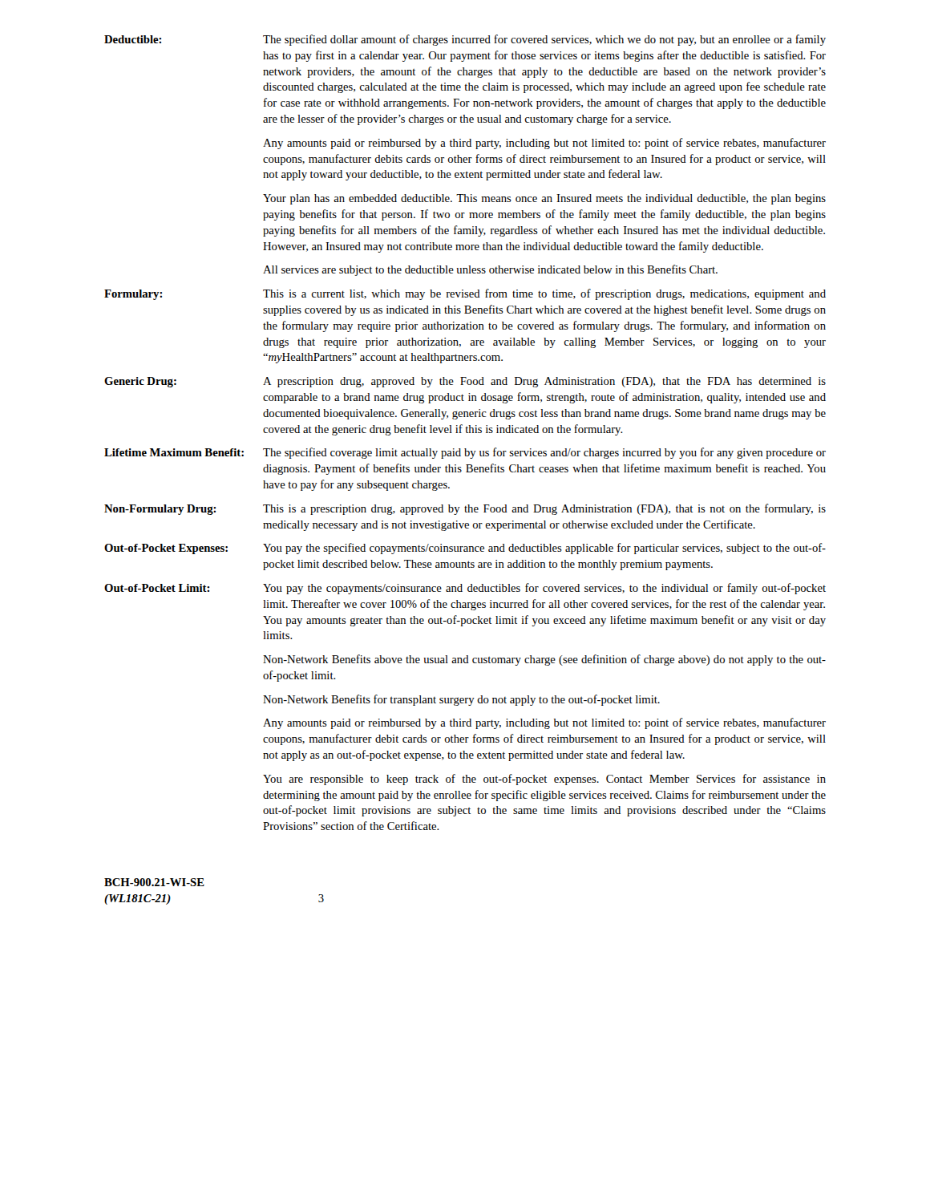| Deductible: | The specified dollar amount of charges incurred for covered services, which we do not pay, but an enrollee or a family has to pay first in a calendar year. Our payment for those services or items begins after the deductible is satisfied. For network providers, the amount of the charges that apply to the deductible are based on the network provider’s discounted charges, calculated at the time the claim is processed, which may include an agreed upon fee schedule rate for case rate or withhold arrangements. For non-network providers, the amount of charges that apply to the deductible are the lesser of the provider’s charges or the usual and customary charge for a service. Any amounts paid or reimbursed by a third party, including but not limited to: point of service rebates, manufacturer coupons, manufacturer debits cards or other forms of direct reimbursement to an Insured for a product or service, will not apply toward your deductible, to the extent permitted under state and federal law. Your plan has an embedded deductible. This means once an Insured meets the individual deductible, the plan begins paying benefits for that person. If two or more members of the family meet the family deductible, the plan begins paying benefits for all members of the family, regardless of whether each Insured has met the individual deductible. However, an Insured may not contribute more than the individual deductible toward the family deductible. All services are subject to the deductible unless otherwise indicated below in this Benefits Chart. |
| Formulary: | This is a current list, which may be revised from time to time, of prescription drugs, medications, equipment and supplies covered by us as indicated in this Benefits Chart which are covered at the highest benefit level. Some drugs on the formulary may require prior authorization to be covered as formulary drugs. The formulary, and information on drugs that require prior authorization, are available by calling Member Services, or logging on to your “ my HealthPartners” account at healthpartners.com. |
| Generic Drug: | A prescription drug, approved by the Food and Drug Administration (FDA), that the FDA has determined is comparable to a brand name drug product in dosage form, strength, route of administration, quality, intended use and documented bioequivalence. Generally, generic drugs cost less than brand name drugs. Some brand name drugs may be covered at the generic drug benefit level if this is indicated on the formulary. |
| Lifetime Maximum Benefit: | The specified coverage limit actually paid by us for services and/or charges incurred by you for any given procedure or diagnosis. Payment of benefits under this Benefits Chart ceases when that lifetime maximum benefit is reached. You have to pay for any subsequent charges. |
| Non-Formulary Drug: | This is a prescription drug, approved by the Food and Drug Administration (FDA), that is not on the formulary, is medically necessary and is not investigative or experimental or otherwise excluded under the Certificate. |
| Out-of-Pocket Expenses: | You pay the specified copayments/coinsurance and deductibles applicable for particular services, subject to the out-of-pocket limit described below. These amounts are in addition to the monthly premium payments. |
| Out-of-Pocket Limit: | You pay the copayments/coinsurance and deductibles for covered services, to the individual or family out-of-pocket limit. Thereafter we cover 100% of the charges incurred for all other covered services, for the rest of the calendar year. You pay amounts greater than the out-of-pocket limit if you exceed any lifetime maximum benefit or any visit or day limits. Non-Network Benefits above the usual and customary charge (see definition of charge above) do not apply to the out-of-pocket limit. Non-Network Benefits for transplant surgery do not apply to the out-of-pocket limit. Any amounts paid or reimbursed by a third party, including but not limited to: point of service rebates, manufacturer coupons, manufacturer debit cards or other forms of direct reimbursement to an Insured for a product or service, will not apply as an out-of-pocket expense, to the extent permitted under state and federal law. You are responsible to keep track of the out-of-pocket expenses. Contact Member Services for assistance in determining the amount paid by the enrollee for specific eligible services received. Claims for reimbursement under the out-of-pocket limit provisions are subject to the same time limits and provisions described under the “Claims Provisions” section of the Certificate. |
BCH-900.21-WI-SE (WL181C-21) 3